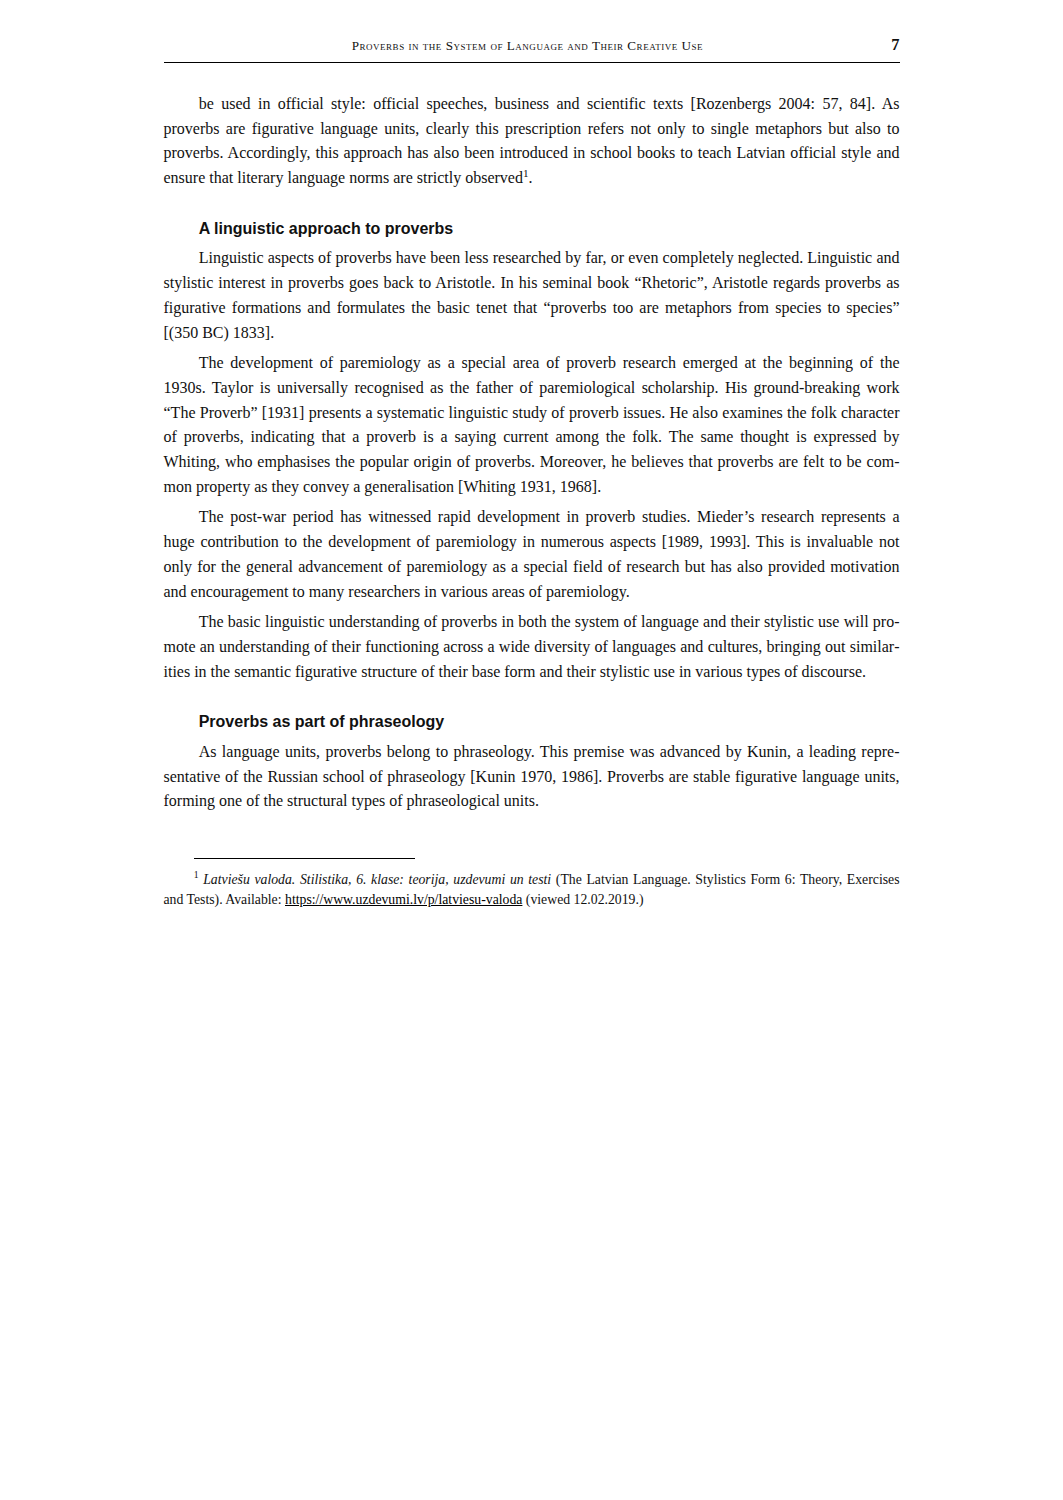Proverbs in the System of Language and Their Creative Use 7
be used in official style: official speeches, business and scientific texts [Rozenbergs 2004: 57, 84]. As proverbs are figurative language units, clearly this prescription refers not only to single metaphors but also to proverbs. Accordingly, this approach has also been introduced in school books to teach Latvian official style and ensure that literary language norms are strictly observed1.
A linguistic approach to proverbs
Linguistic aspects of proverbs have been less researched by far, or even completely neglected. Linguistic and stylistic interest in proverbs goes back to Aristotle. In his seminal book “Rhetoric”, Aristotle regards proverbs as figurative formations and formulates the basic tenet that “proverbs too are metaphors from species to species” [(350 BC) 1833].
The development of paremiology as a special area of proverb research emerged at the beginning of the 1930s. Taylor is universally recognised as the father of paremiological scholarship. His ground-breaking work “The Proverb” [1931] presents a systematic linguistic study of proverb issues. He also examines the folk character of proverbs, indicating that a proverb is a saying current among the folk. The same thought is expressed by Whiting, who emphasises the popular origin of proverbs. Moreover, he believes that proverbs are felt to be common property as they convey a generalisation [Whiting 1931, 1968].
The post-war period has witnessed rapid development in proverb studies. Mieder’s research represents a huge contribution to the development of paremiology in numerous aspects [1989, 1993]. This is invaluable not only for the general advancement of paremiology as a special field of research but has also provided motivation and encouragement to many researchers in various areas of paremiology.
The basic linguistic understanding of proverbs in both the system of language and their stylistic use will promote an understanding of their functioning across a wide diversity of languages and cultures, bringing out similarities in the semantic figurative structure of their base form and their stylistic use in various types of discourse.
Proverbs as part of phraseology
As language units, proverbs belong to phraseology. This premise was advanced by Kunin, a leading representative of the Russian school of phraseology [Kunin 1970, 1986]. Proverbs are stable figurative language units, forming one of the structural types of phraseological units.
1 Latviešu valoda. Stilistika, 6. klase: teorija, uzdevumi un testi (The Latvian Language. Stylistics Form 6: Theory, Exercises and Tests). Available: https://www.uzdevumi.lv/p/latviesu-valoda (viewed 12.02.2019.)